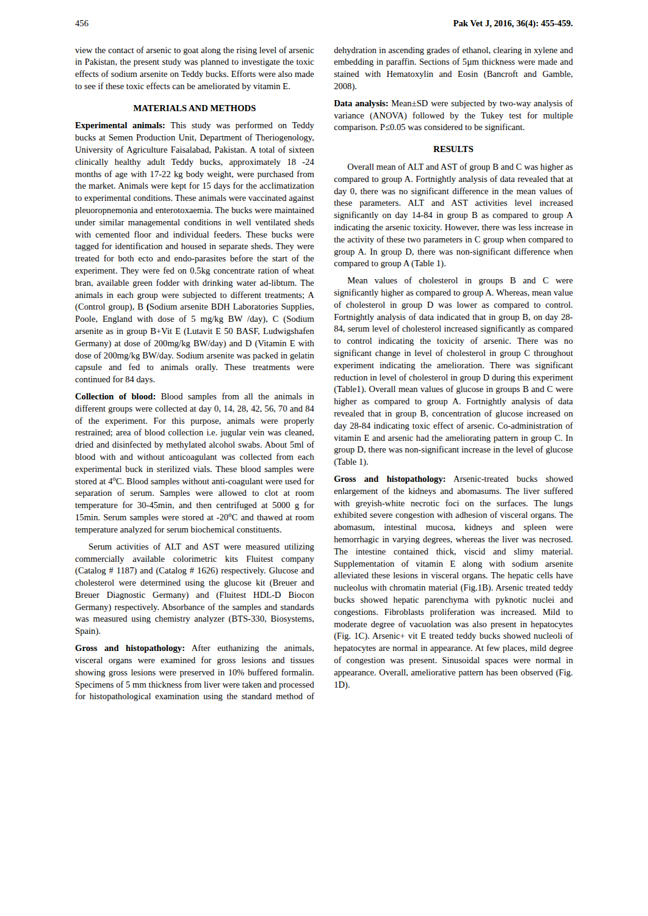456 Pak Vet J, 2016, 36(4): 455-459.
view the contact of arsenic to goat along the rising level of arsenic in Pakistan, the present study was planned to investigate the toxic effects of sodium arsenite on Teddy bucks. Efforts were also made to see if these toxic effects can be ameliorated by vitamin E.
MATERIALS AND METHODS
Experimental animals: This study was performed on Teddy bucks at Semen Production Unit, Department of Theriogenology, University of Agriculture Faisalabad, Pakistan. A total of sixteen clinically healthy adult Teddy bucks, approximately 18 -24 months of age with 17-22 kg body weight, were purchased from the market. Animals were kept for 15 days for the acclimatization to experimental conditions. These animals were vaccinated against pleuoropnemonia and enterotoxaemia. The bucks were maintained under similar managemental conditions in well ventilated sheds with cemented floor and individual feeders. These bucks were tagged for identification and housed in separate sheds. They were treated for both ecto and endo-parasites before the start of the experiment. They were fed on 0.5kg concentrate ration of wheat bran, available green fodder with drinking water ad-libtum. The animals in each group were subjected to different treatments; A (Control group), B (Sodium arsenite BDH Laboratories Supplies, Poole, England with dose of 5 mg/kg BW /day), C (Sodium arsenite as in group B+Vit E (Lutavit E 50 BASF, Ludwigshafen Germany) at dose of 200mg/kg BW/day) and D (Vitamin E with dose of 200mg/kg BW/day. Sodium arsenite was packed in gelatin capsule and fed to animals orally. These treatments were continued for 84 days.
Collection of blood: Blood samples from all the animals in different groups were collected at day 0, 14, 28, 42, 56, 70 and 84 of the experiment. For this purpose, animals were properly restrained; area of blood collection i.e. jugular vein was cleaned, dried and disinfected by methylated alcohol swabs. About 5ml of blood with and without anticoagulant was collected from each experimental buck in sterilized vials. These blood samples were stored at 4oC. Blood samples without anti-coagulant were used for separation of serum. Samples were allowed to clot at room temperature for 30-45min, and then centrifuged at 5000 g for 15min. Serum samples were stored at -20oC and thawed at room temperature analyzed for serum biochemical constituents.
Serum activities of ALT and AST were measured utilizing commercially available colorimetric kits Fluitest company (Catalog # 1187) and (Catalog # 1626) respectively. Glucose and cholesterol were determined using the glucose kit (Breuer and Breuer Diagnostic Germany) and (Fluitest HDL-D Biocon Germany) respectively. Absorbance of the samples and standards was measured using chemistry analyzer (BTS-330, Biosystems, Spain).
Gross and histopathology: After euthanizing the animals, visceral organs were examined for gross lesions and tissues showing gross lesions were preserved in 10% buffered formalin. Specimens of 5 mm thickness from liver were taken and processed for histopathological examination using the standard method of dehydration in ascending grades of ethanol, clearing in xylene and embedding in paraffin. Sections of 5µm thickness were made and stained with Hematoxylin and Eosin (Bancroft and Gamble, 2008).
Data analysis: Mean±SD were subjected by two-way analysis of variance (ANOVA) followed by the Tukey test for multiple comparison. P≤0.05 was considered to be significant.
RESULTS
Overall mean of ALT and AST of group B and C was higher as compared to group A. Fortnightly analysis of data revealed that at day 0, there was no significant difference in the mean values of these parameters. ALT and AST activities level increased significantly on day 14-84 in group B as compared to group A indicating the arsenic toxicity. However, there was less increase in the activity of these two parameters in C group when compared to group A. In group D, there was non-significant difference when compared to group A (Table 1).
Mean values of cholesterol in groups B and C were significantly higher as compared to group A. Whereas, mean value of cholesterol in group D was lower as compared to control. Fortnightly analysis of data indicated that in group B, on day 28-84, serum level of cholesterol increased significantly as compared to control indicating the toxicity of arsenic. There was no significant change in level of cholesterol in group C throughout experiment indicating the amelioration. There was significant reduction in level of cholesterol in group D during this experiment (Table1). Overall mean values of glucose in groups B and C were higher as compared to group A. Fortnightly analysis of data revealed that in group B, concentration of glucose increased on day 28-84 indicating toxic effect of arsenic. Co-administration of vitamin E and arsenic had the ameliorating pattern in group C. In group D, there was non-significant increase in the level of glucose (Table 1).
Gross and histopathology: Arsenic-treated bucks showed enlargement of the kidneys and abomasums. The liver suffered with greyish-white necrotic foci on the surfaces. The lungs exhibited severe congestion with adhesion of visceral organs. The abomasum, intestinal mucosa, kidneys and spleen were hemorrhagic in varying degrees, whereas the liver was necrosed. The intestine contained thick, viscid and slimy material. Supplementation of vitamin E along with sodium arsenite alleviated these lesions in visceral organs. The hepatic cells have nucleolus with chromatin material (Fig.1B). Arsenic treated teddy bucks showed hepatic parenchyma with pyknotic nuclei and congestions. Fibroblasts proliferation was increased. Mild to moderate degree of vacuolation was also present in hepatocytes (Fig. 1C). Arsenic+ vit E treated teddy bucks showed nucleoli of hepatocytes are normal in appearance. At few places, mild degree of congestion was present. Sinusoidal spaces were normal in appearance. Overall, ameliorative pattern has been observed (Fig. 1D).